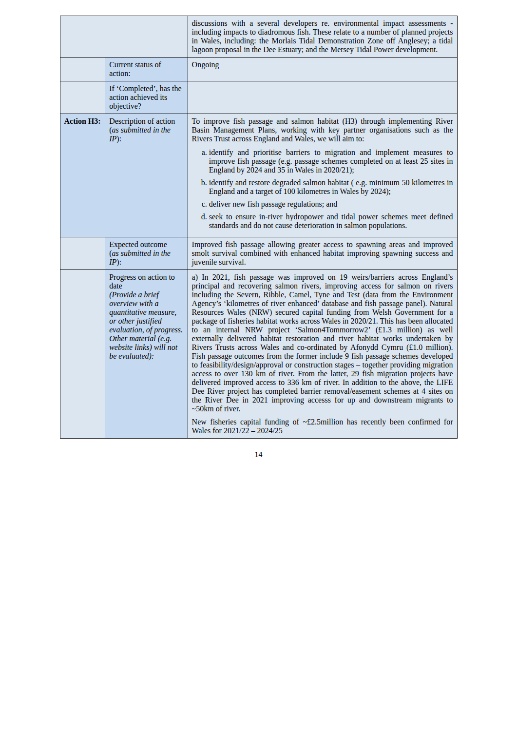| | | discussions with a several developers re. environmental impact assessments - including impacts to diadromous fish. These relate to a number of planned projects in Wales, including: the Morlais Tidal Demonstration Zone off Anglesey; a tidal lagoon proposal in the Dee Estuary; and the Mersey Tidal Power development. |
| | Current status of action: | Ongoing |
| | If ‘Completed’, has the action achieved its objective? | |
| Action H3: | Description of action ( as submitted in the IP ): | To improve fish passage and salmon habitat (H3) through implementing River Basin Management Plans, working with key partner organisations such as the Rivers Trust across England and Wales, we will aim to: identify and prioritise barriers to migration and implement measures to improve fish passage (e.g. passage schemes completed on at least 25 sites in England by 2024 and 35 in Wales in 2020/21); identify and restore degraded salmon habitat ( e.g. minimum 50 kilometres in England and a target of 100 kilometres in Wales by 2024); deliver new fish passage regulations; and seek to ensure in-river hydropower and tidal power schemes meet defined standards and do not cause deterioration in salmon populations. |
| | Expected outcome ( as submitted in the IP ): | Improved fish passage allowing greater access to spawning areas and improved smolt survival combined with enhanced habitat improving spawning success and juvenile survival. |
| | Progress on action to date (Provide a brief overview with a quantitative measure, or other justified evaluation, of progress. Other material (e.g. website links) will not be evaluated): | a) In 2021, fish passage was improved on 19 weirs/barriers across England’s principal and recovering salmon rivers, improving access for salmon on rivers including the Severn, Ribble, Camel, Tyne and Test (data from the Environment Agency’s ‘kilometres of river enhanced’ database and fish passage panel). Natural Resources Wales (NRW) secured capital funding from Welsh Government for a package of fisheries habitat works across Wales in 2020/21. This has been allocated to an internal NRW project ‘Salmon4Tommorrow2’ (£1.3 million) as well externally delivered habitat restoration and river habitat works undertaken by Rivers Trusts across Wales and co-ordinated by Afonydd Cymru (£1.0 million). Fish passage outcomes from the former include 9 fish passage schemes developed to feasibility/design/approval or construction stages – together providing migration access to over 130 km of river. From the latter, 29 fish migration projects have delivered improved access to 336 km of river. In addition to the above, the LIFE Dee River project has completed barrier removal/easement schemes at 4 sites on the River Dee in 2021 improving accesss for up and downstream migrants to ~50km of river. New fisheries capital funding of ~£2.5million has recently been confirmed for Wales for 2021/22 – 2024/25 |
14